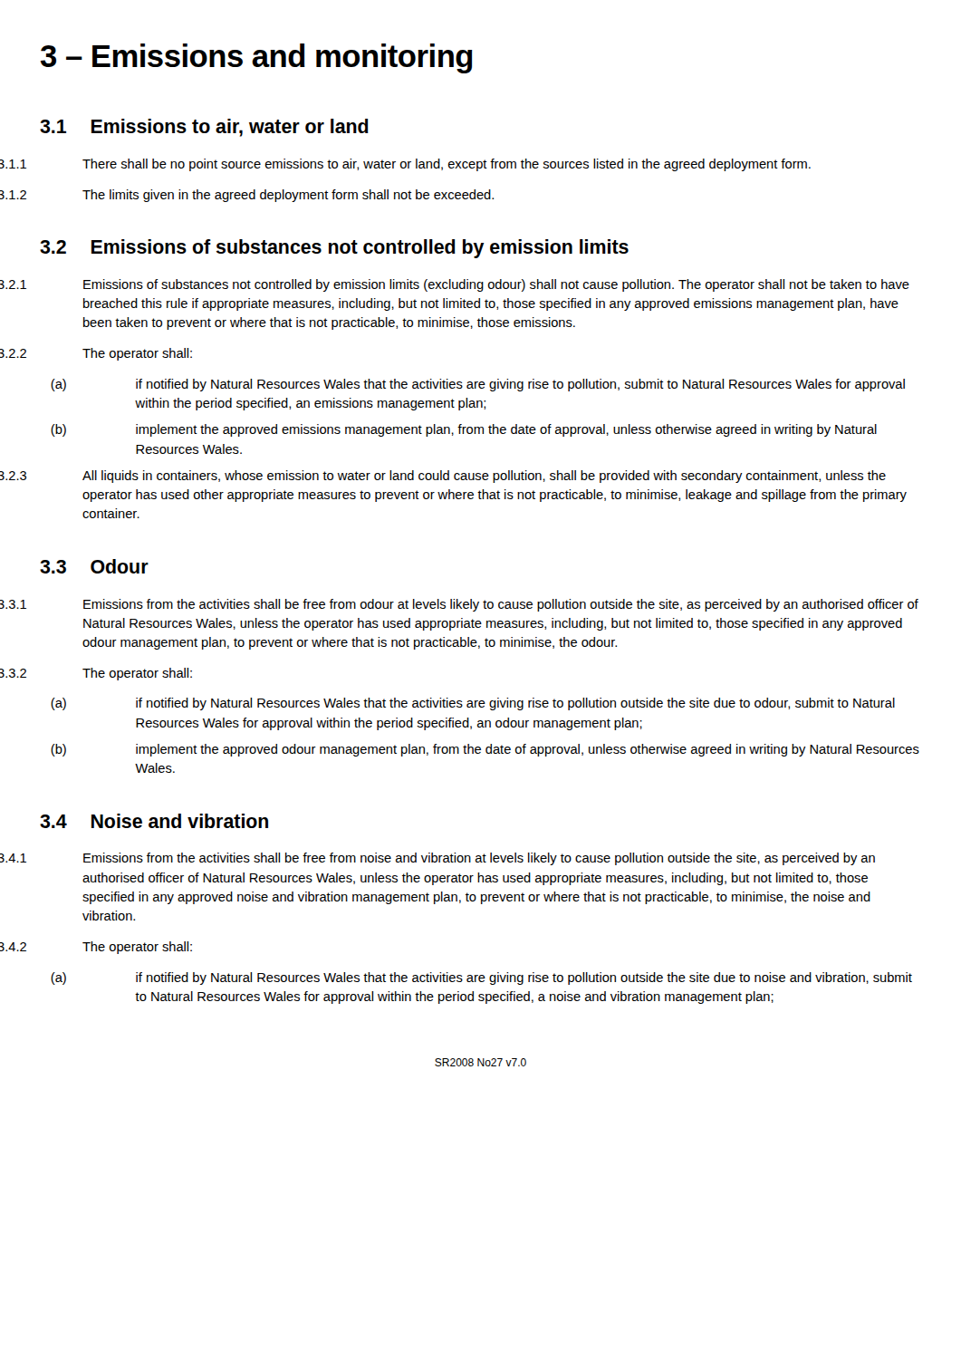3 – Emissions and monitoring
3.1 Emissions to air, water or land
3.1.1 There shall be no point source emissions to air, water or land, except from the sources listed in the agreed deployment form.
3.1.2 The limits given in the agreed deployment form shall not be exceeded.
3.2 Emissions of substances not controlled by emission limits
3.2.1 Emissions of substances not controlled by emission limits (excluding odour) shall not cause pollution. The operator shall not be taken to have breached this rule if appropriate measures, including, but not limited to, those specified in any approved emissions management plan, have been taken to prevent or where that is not practicable, to minimise, those emissions.
3.2.2 The operator shall:
(a) if notified by Natural Resources Wales that the activities are giving rise to pollution, submit to Natural Resources Wales for approval within the period specified, an emissions management plan;
(b) implement the approved emissions management plan, from the date of approval, unless otherwise agreed in writing by Natural Resources Wales.
3.2.3 All liquids in containers, whose emission to water or land could cause pollution, shall be provided with secondary containment, unless the operator has used other appropriate measures to prevent or where that is not practicable, to minimise, leakage and spillage from the primary container.
3.3 Odour
3.3.1 Emissions from the activities shall be free from odour at levels likely to cause pollution outside the site, as perceived by an authorised officer of Natural Resources Wales, unless the operator has used appropriate measures, including, but not limited to, those specified in any approved odour management plan, to prevent or where that is not practicable, to minimise, the odour.
3.3.2 The operator shall:
(a) if notified by Natural Resources Wales that the activities are giving rise to pollution outside the site due to odour, submit to Natural Resources Wales for approval within the period specified, an odour management plan;
(b) implement the approved odour management plan, from the date of approval, unless otherwise agreed in writing by Natural Resources Wales.
3.4 Noise and vibration
3.4.1 Emissions from the activities shall be free from noise and vibration at levels likely to cause pollution outside the site, as perceived by an authorised officer of Natural Resources Wales, unless the operator has used appropriate measures, including, but not limited to, those specified in any approved noise and vibration management plan, to prevent or where that is not practicable, to minimise, the noise and vibration.
3.4.2 The operator shall:
(a) if notified by Natural Resources Wales that the activities are giving rise to pollution outside the site due to noise and vibration, submit to Natural Resources Wales for approval within the period specified, a noise and vibration management plan;
SR2008 No27 v7.0